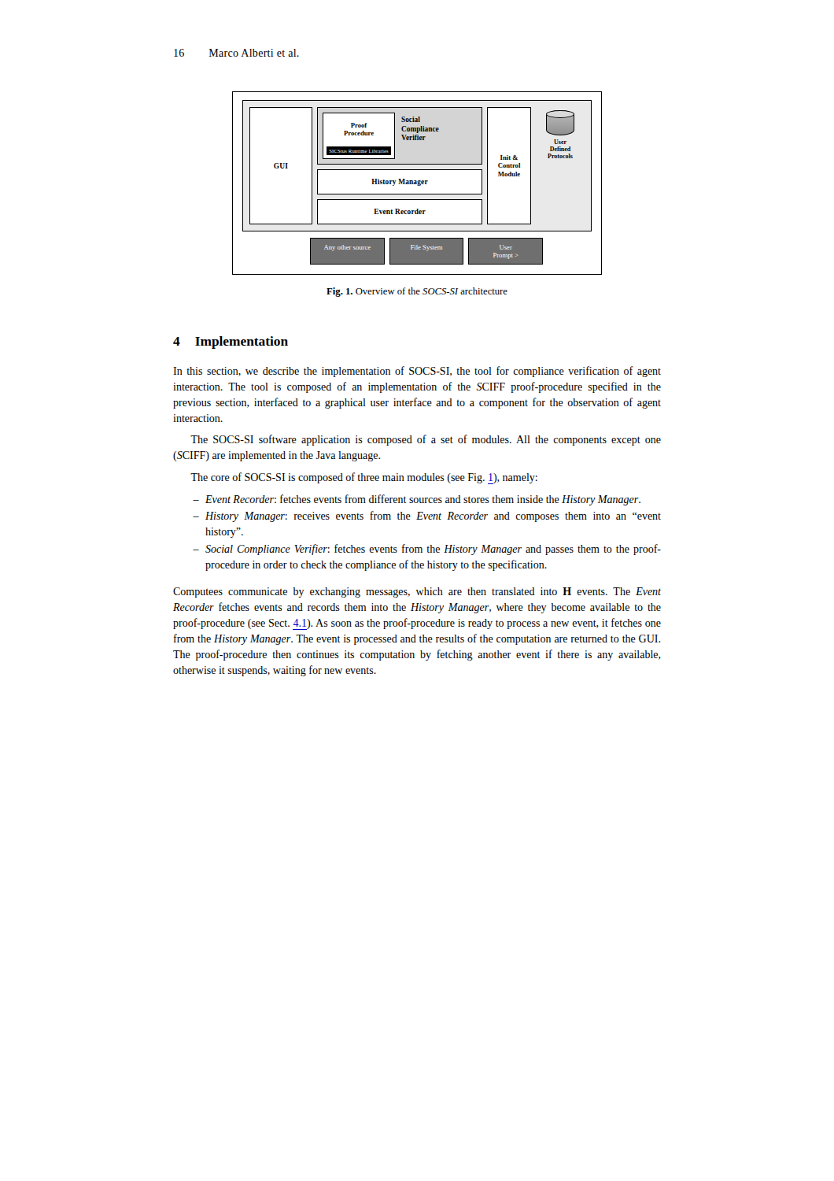16 Marco Alberti et al.
GUI
Proof
Procedure
SICStus Runtime Libraries
Social
Compliance
Verifier
History Manager
Event Recorder
Init &
Control
Module
User
Defined
Protocols
Any other source
File System
User
Prompt >
Fig. 1. Overview of the SOCS-SI architecture
4 Implementation
In this section, we describe the implementation of SOCS-SI, the tool for compliance verification of agent interaction. The tool is composed of an implementation of the SCIFF proof-procedure specified in the previous section, interfaced to a graphical user interface and to a component for the observation of agent interaction.
The SOCS-SI software application is composed of a set of modules. All the components except one (SCIFF) are implemented in the Java language.
The core of SOCS-SI is composed of three main modules (see Fig. 1), namely:
Event Recorder: fetches events from different sources and stores them inside the History Manager.
History Manager: receives events from the Event Recorder and composes them into an “event history”.
Social Compliance Verifier: fetches events from the History Manager and passes them to the proof-procedure in order to check the compliance of the history to the specification.
Computees communicate by exchanging messages, which are then translated into H events. The Event Recorder fetches events and records them into the History Manager, where they become available to the proof-procedure (see Sect. 4.1). As soon as the proof-procedure is ready to process a new event, it fetches one from the History Manager. The event is processed and the results of the computation are returned to the GUI. The proof-procedure then continues its computation by fetching another event if there is any available, otherwise it suspends, waiting for new events.